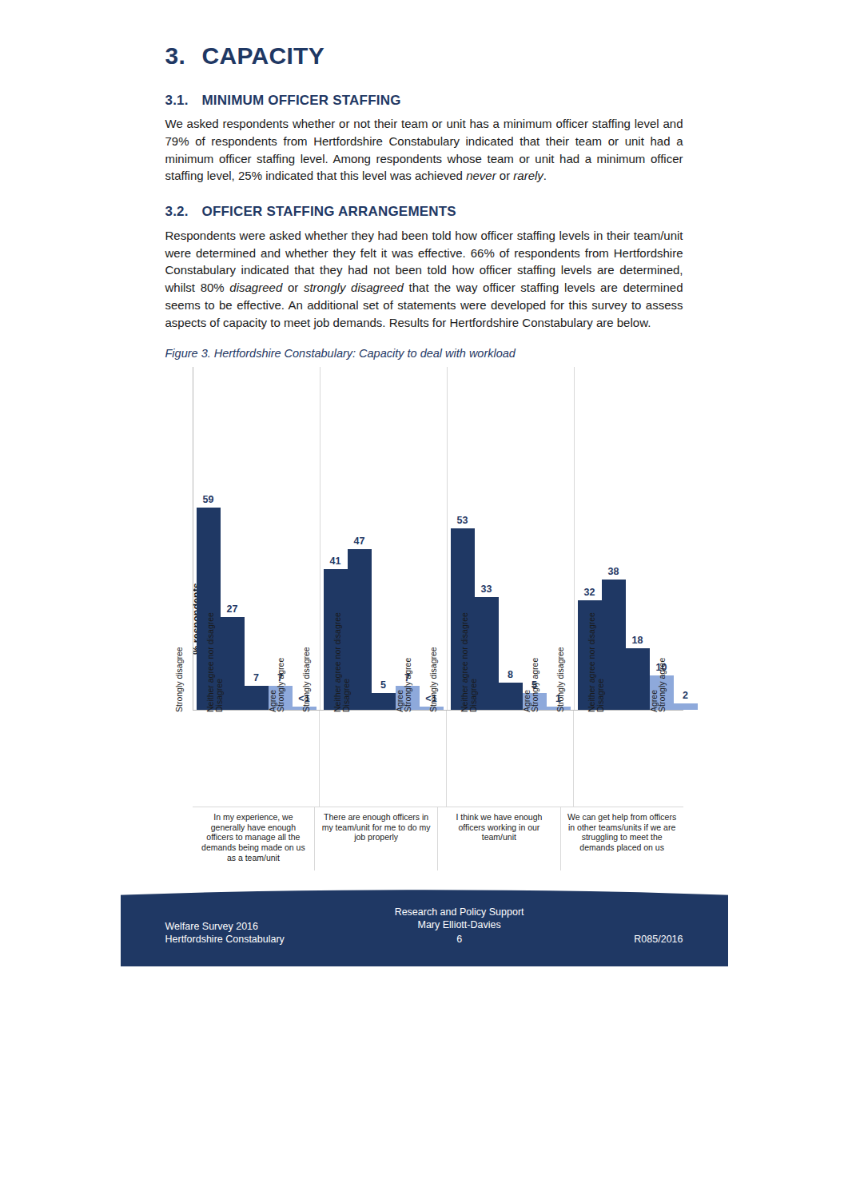3. CAPACITY
3.1. MINIMUM OFFICER STAFFING
We asked respondents whether or not their team or unit has a minimum officer staffing level and 79% of respondents from Hertfordshire Constabulary indicated that their team or unit had a minimum officer staffing level. Among respondents whose team or unit had a minimum officer staffing level, 25% indicated that this level was achieved never or rarely.
3.2. OFFICER STAFFING ARRANGEMENTS
Respondents were asked whether they had been told how officer staffing levels in their team/unit were determined and whether they felt it was effective. 66% of respondents from Hertfordshire Constabulary indicated that they had not been told how officer staffing levels are determined, whilst 80% disagreed or strongly disagreed that the way officer staffing levels are determined seems to be effective. An additional set of statements were developed for this survey to assess aspects of capacity to meet job demands. Results for Hertfordshire Constabulary are below.
Figure 3. Hertfordshire Constabulary: Capacity to deal with workload
% respondents
59
27
7
7
<1
41
47
5
7
<1
53
33
8
5
1
32
38
18
10
2
Strongly disagree
Disagree
Neither agree nor disagree
Agree
Strongly agree
Strongly disagree
Disagree
Neither agree nor disagree
Agree
Strongly agree
Strongly disagree
Disagree
Neither agree nor disagree
Agree
Strongly agree
Strongly disagree
Disagree
Neither agree nor disagree
Agree
Strongly agree
In my experience, we generally have enough officers to manage all the demands being made on us as a team/unit
There are enough officers in my team/unit for me to do my job properly
I think we have enough officers working in our team/unit
We can get help from officers in other teams/units if we are struggling to meet the demands placed on us
Welfare Survey 2016
Hertfordshire Constabulary
Research and Policy Support
Mary Elliott-Davies
6
R085/2016